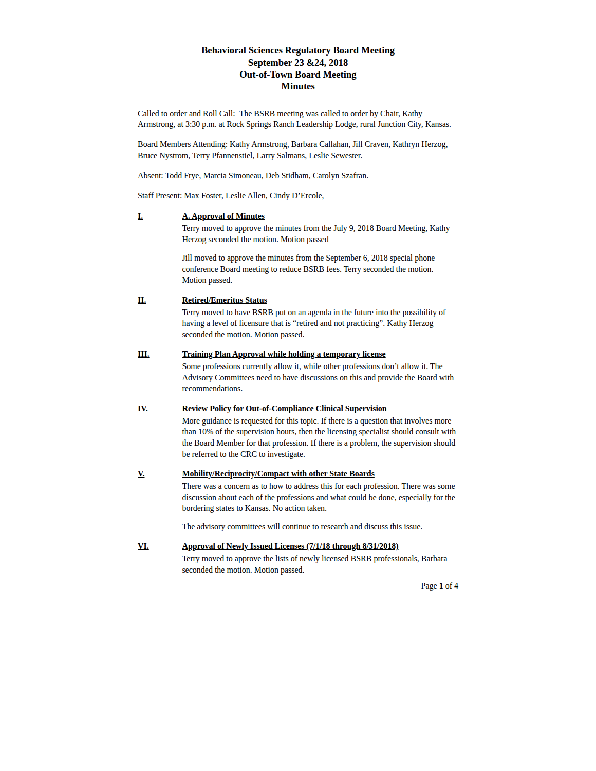Behavioral Sciences Regulatory Board Meeting September 23 &24, 2018 Out-of-Town Board Meeting Minutes
Called to order and Roll Call: The BSRB meeting was called to order by Chair, Kathy Armstrong, at 3:30 p.m. at Rock Springs Ranch Leadership Lodge, rural Junction City, Kansas.
Board Members Attending: Kathy Armstrong, Barbara Callahan, Jill Craven, Kathryn Herzog, Bruce Nystrom, Terry Pfannenstiel, Larry Salmans, Leslie Sewester.
Absent: Todd Frye, Marcia Simoneau, Deb Stidham, Carolyn Szafran.
Staff Present: Max Foster, Leslie Allen, Cindy D’Ercole,
I.
A. Approval of Minutes
Terry moved to approve the minutes from the July 9, 2018 Board Meeting, Kathy Herzog seconded the motion. Motion passed
Jill moved to approve the minutes from the September 6, 2018 special phone conference Board meeting to reduce BSRB fees. Terry seconded the motion. Motion passed.
II.
Retired/Emeritus Status
Terry moved to have BSRB put on an agenda in the future into the possibility of having a level of licensure that is “retired and not practicing”. Kathy Herzog seconded the motion. Motion passed.
III.
Training Plan Approval while holding a temporary license
Some professions currently allow it, while other professions don’t allow it. The Advisory Committees need to have discussions on this and provide the Board with recommendations.
IV.
Review Policy for Out-of-Compliance Clinical Supervision
More guidance is requested for this topic. If there is a question that involves more than 10% of the supervision hours, then the licensing specialist should consult with the Board Member for that profession. If there is a problem, the supervision should be referred to the CRC to investigate.
V.
Mobility/Reciprocity/Compact with other State Boards
There was a concern as to how to address this for each profession. There was some discussion about each of the professions and what could be done, especially for the bordering states to Kansas. No action taken.
The advisory committees will continue to research and discuss this issue.
VI.
Approval of Newly Issued Licenses (7/1/18 through 8/31/2018)
Terry moved to approve the lists of newly licensed BSRB professionals, Barbara seconded the motion. Motion passed.
Page 1 of 4